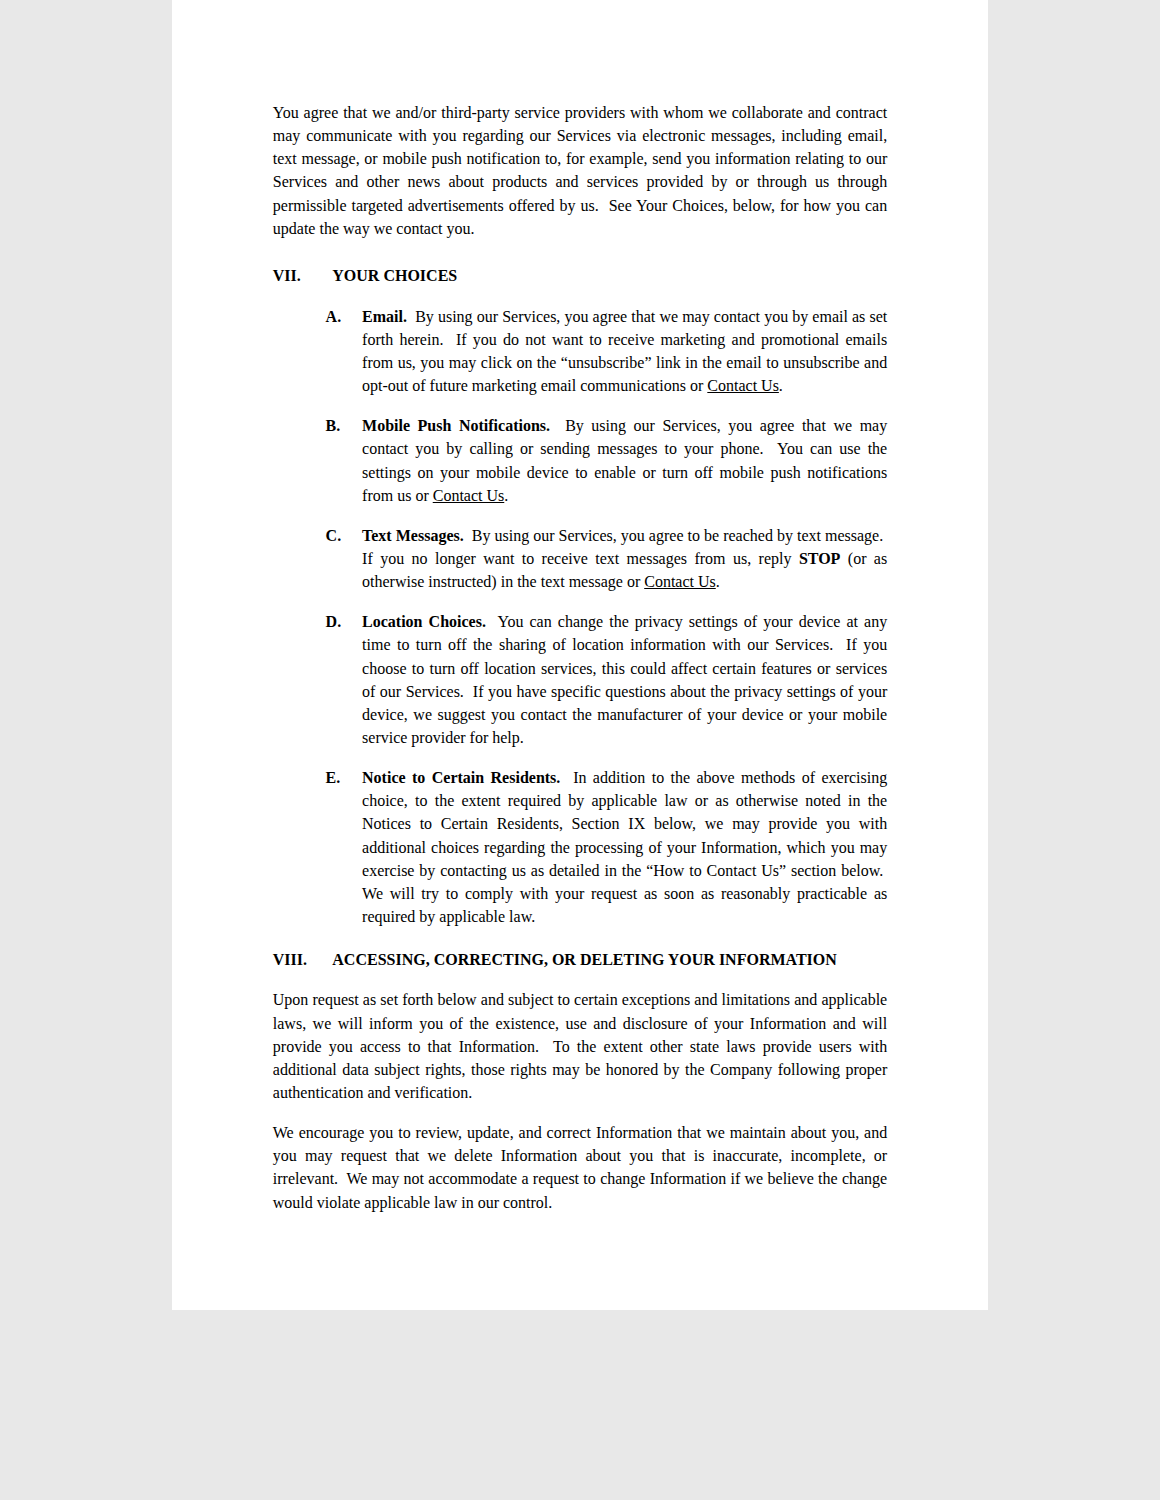You agree that we and/or third-party service providers with whom we collaborate and contract may communicate with you regarding our Services via electronic messages, including email, text message, or mobile push notification to, for example, send you information relating to our Services and other news about products and services provided by or through us through permissible targeted advertisements offered by us. See Your Choices, below, for how you can update the way we contact you.
VII. Your Choices
Email. By using our Services, you agree that we may contact you by email as set forth herein. If you do not want to receive marketing and promotional emails from us, you may click on the “unsubscribe” link in the email to unsubscribe and opt-out of future marketing email communications or Contact Us.
Mobile Push Notifications. By using our Services, you agree that we may contact you by calling or sending messages to your phone. You can use the settings on your mobile device to enable or turn off mobile push notifications from us or Contact Us.
Text Messages. By using our Services, you agree to be reached by text message. If you no longer want to receive text messages from us, reply STOP (or as otherwise instructed) in the text message or Contact Us.
Location Choices. You can change the privacy settings of your device at any time to turn off the sharing of location information with our Services. If you choose to turn off location services, this could affect certain features or services of our Services. If you have specific questions about the privacy settings of your device, we suggest you contact the manufacturer of your device or your mobile service provider for help.
Notice to Certain Residents. In addition to the above methods of exercising choice, to the extent required by applicable law or as otherwise noted in the Notices to Certain Residents, Section IX below, we may provide you with additional choices regarding the processing of your Information, which you may exercise by contacting us as detailed in the “How to Contact Us” section below. We will try to comply with your request as soon as reasonably practicable as required by applicable law.
VIII. Accessing, Correcting, or Deleting Your Information
Upon request as set forth below and subject to certain exceptions and limitations and applicable laws, we will inform you of the existence, use and disclosure of your Information and will provide you access to that Information. To the extent other state laws provide users with additional data subject rights, those rights may be honored by the Company following proper authentication and verification.
We encourage you to review, update, and correct Information that we maintain about you, and you may request that we delete Information about you that is inaccurate, incomplete, or irrelevant. We may not accommodate a request to change Information if we believe the change would violate applicable law in our control.